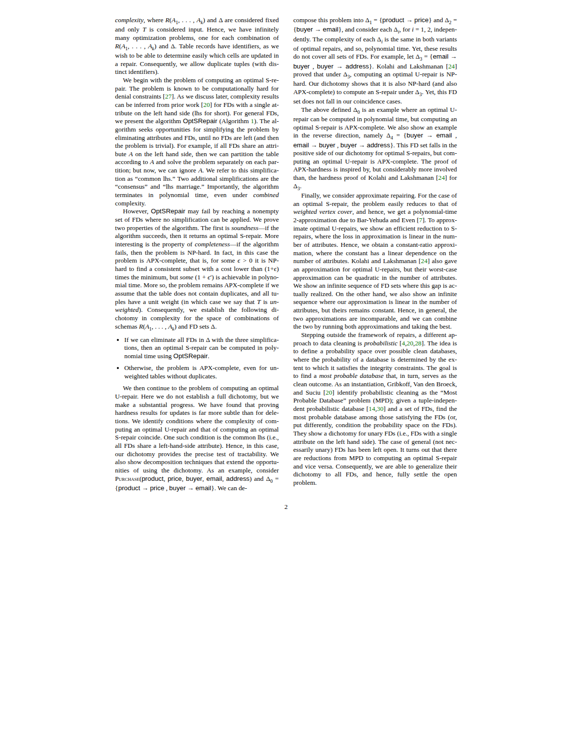complexity, where R(A1, . . . , Ak) and Δ are considered fixed and only T is considered input. Hence, we have infinitely many optimization problems, one for each combination of R(A1, . . . , Ak) and Δ. Table records have identifiers, as we wish to be able to determine easily which cells are updated in a repair. Consequently, we allow duplicate tuples (with distinct identifiers).
We begin with the problem of computing an optimal S-repair. The problem is known to be computationally hard for denial constraints [27]. As we discuss later, complexity results can be inferred from prior work [20] for FDs with a single attribute on the left hand side (lhs for short). For general FDs, we present the algorithm OptSRepair (Algorithm 1). The algorithm seeks opportunities for simplifying the problem by eliminating attributes and FDs, until no FDs are left (and then the problem is trivial). For example, if all FDs share an attribute A on the left hand side, then we can partition the table according to A and solve the problem separately on each partition; but now, we can ignore A. We refer to this simplification as “common lhs.” Two additional simplifications are the “consensus” and “lhs marriage.” Importantly, the algorithm terminates in polynomial time, even under combined complexity.
However, OptSRepair may fail by reaching a nonempty set of FDs where no simplification can be applied. We prove two properties of the algorithm. The first is soundness—if the algorithm succeeds, then it returns an optimal S-repair. More interesting is the property of completeness—if the algorithm fails, then the problem is NP-hard. In fact, in this case the problem is APX-complete, that is, for some ϵ > 0 it is NP-hard to find a consistent subset with a cost lower than (1+ϵ) times the minimum, but some (1 + ϵ′) is achievable in polynomial time. More so, the problem remains APX-complete if we assume that the table does not contain duplicates, and all tuples have a unit weight (in which case we say that T is unweighted). Consequently, we establish the following dichotomy in complexity for the space of combinations of schemas R(A1, . . . , Ak) and FD sets Δ.
If we can eliminate all FDs in Δ with the three simplifications, then an optimal S-repair can be computed in polynomial time using OptSRepair.
Otherwise, the problem is APX-complete, even for unweighted tables without duplicates.
We then continue to the problem of computing an optimal U-repair. Here we do not establish a full dichotomy, but we make a substantial progress. We have found that proving hardness results for updates is far more subtle than for deletions. We identify conditions where the complexity of computing an optimal U-repair and that of computing an optimal S-repair coincide. One such condition is the common lhs (i.e., all FDs share a left-hand-side attribute). Hence, in this case, our dichotomy provides the precise test of tractability. We also show decomposition techniques that extend the opportunities of using the dichotomy. As an example, consider Purchase(product, price, buyer, email, address) and Δ0 = {product → price , buyer → email}. We can de-
compose this problem into Δ1 = {product → price} and Δ2 = {buyer → email}, and consider each Δi, for i = 1, 2, independently. The complexity of each Δi is the same in both variants of optimal repairs, and so, polynomial time. Yet, these results do not cover all sets of FDs. For example, let Δ3 = {email → buyer , buyer → address}. Kolahi and Lakshmanan [24] proved that under Δ3, computing an optimal U-repair is NP-hard. Our dichotomy shows that it is also NP-hard (and also APX-complete) to compute an S-repair under Δ3. Yet, this FD set does not fall in our coincidence cases.
The above defined Δ0 is an example where an optimal U-repair can be computed in polynomial time, but computing an optimal S-repair is APX-complete. We also show an example in the reverse direction, namely Δ4 = {buyer → email , email → buyer , buyer → address}. This FD set falls in the positive side of our dichotomy for optimal S-repairs, but computing an optimal U-repair is APX-complete. The proof of APX-hardness is inspired by, but considerably more involved than, the hardness proof of Kolahi and Lakshmanan [24] for Δ3.
Finally, we consider approximate repairing. For the case of an optimal S-repair, the problem easily reduces to that of weighted vertex cover, and hence, we get a polynomial-time 2-approximation due to Bar-Yehuda and Even [7]. To approximate optimal U-repairs, we show an efficient reduction to S-repairs, where the loss in approximation is linear in the number of attributes. Hence, we obtain a constant-ratio approximation, where the constant has a linear dependence on the number of attributes. Kolahi and Lakshmanan [24] also gave an approximation for optimal U-repairs, but their worst-case approximation can be quadratic in the number of attributes. We show an infinite sequence of FD sets where this gap is actually realized. On the other hand, we also show an infinite sequence where our approximation is linear in the number of attributes, but theirs remains constant. Hence, in general, the two approximations are incomparable, and we can combine the two by running both approximations and taking the best.
Stepping outside the framework of repairs, a different approach to data cleaning is probabilistic [4,20,28]. The idea is to define a probability space over possible clean databases, where the probability of a database is determined by the extent to which it satisfies the integrity constraints. The goal is to find a most probable database that, in turn, serves as the clean outcome. As an instantiation, Gribkoff, Van den Broeck, and Suciu [20] identify probabilistic cleaning as the “Most Probable Database” problem (MPD); given a tuple-independent probabilistic database [14,30] and a set of FDs, find the most probable database among those satisfying the FDs (or, put differently, condition the probability space on the FDs). They show a dichotomy for unary FDs (i.e., FDs with a single attribute on the left hand side). The case of general (not necessarily unary) FDs has been left open. It turns out that there are reductions from MPD to computing an optimal S-repair and vice versa. Consequently, we are able to generalize their dichotomy to all FDs, and hence, fully settle the open problem.
2